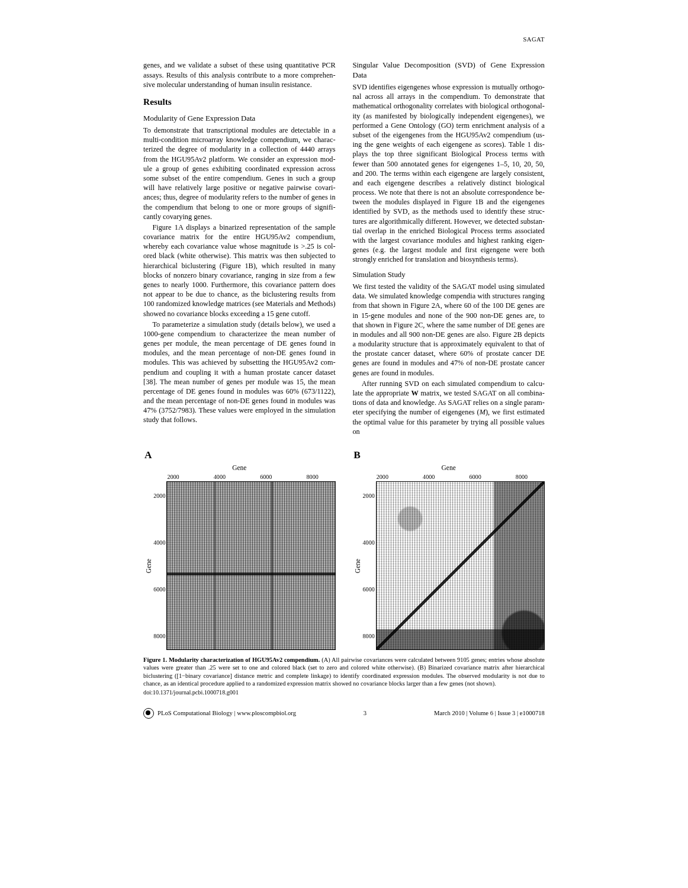SAGAT
genes, and we validate a subset of these using quantitative PCR assays. Results of this analysis contribute to a more comprehensive molecular understanding of human insulin resistance.
Results
Modularity of Gene Expression Data
To demonstrate that transcriptional modules are detectable in a multi-condition microarray knowledge compendium, we characterized the degree of modularity in a collection of 4440 arrays from the HGU95Av2 platform. We consider an expression module a group of genes exhibiting coordinated expression across some subset of the entire compendium. Genes in such a group will have relatively large positive or negative pairwise covariances; thus, degree of modularity refers to the number of genes in the compendium that belong to one or more groups of significantly covarying genes.
Figure 1A displays a binarized representation of the sample covariance matrix for the entire HGU95Av2 compendium, whereby each covariance value whose magnitude is >.25 is colored black (white otherwise). This matrix was then subjected to hierarchical biclustering (Figure 1B), which resulted in many blocks of nonzero binary covariance, ranging in size from a few genes to nearly 1000. Furthermore, this covariance pattern does not appear to be due to chance, as the biclustering results from 100 randomized knowledge matrices (see Materials and Methods) showed no covariance blocks exceeding a 15 gene cutoff.
To parameterize a simulation study (details below), we used a 1000-gene compendium to characterizee the mean number of genes per module, the mean percentage of DE genes found in modules, and the mean percentage of non-DE genes found in modules. This was achieved by subsetting the HGU95Av2 compendium and coupling it with a human prostate cancer dataset [38]. The mean number of genes per module was 15, the mean percentage of DE genes found in modules was 60% (673/1122), and the mean percentage of non-DE genes found in modules was 47% (3752/7983). These values were employed in the simulation study that follows.
Singular Value Decomposition (SVD) of Gene Expression Data
SVD identifies eigengenes whose expression is mutually orthogonal across all arrays in the compendium. To demonstrate that mathematical orthogonality correlates with biological orthogonality (as manifested by biologically independent eigengenes), we performed a Gene Ontology (GO) term enrichment analysis of a subset of the eigengenes from the HGU95Av2 compendium (using the gene weights of each eigengene as scores). Table 1 displays the top three significant Biological Process terms with fewer than 500 annotated genes for eigengenes 1–5, 10, 20, 50, and 200. The terms within each eigengene are largely consistent, and each eigengene describes a relatively distinct biological process. We note that there is not an absolute correspondence between the modules displayed in Figure 1B and the eigengenes identified by SVD, as the methods used to identify these structures are algorithmically different. However, we detected substantial overlap in the enriched Biological Process terms associated with the largest covariance modules and highest ranking eigengenes (e.g. the largest module and first eigengene were both strongly enriched for translation and biosynthesis terms).
Simulation Study
We first tested the validity of the SAGAT model using simulated data. We simulated knowledge compendia with structures ranging from that shown in Figure 2A, where 60 of the 100 DE genes are in 15-gene modules and none of the 900 non-DE genes are, to that shown in Figure 2C, where the same number of DE genes are in modules and all 900 non-DE genes are also. Figure 2B depicts a modularity structure that is approximately equivalent to that of the prostate cancer dataset, where 60% of prostate cancer DE genes are found in modules and 47% of non-DE prostate cancer genes are found in modules.
After running SVD on each simulated compendium to calculate the appropriate W matrix, we tested SAGAT on all combinations of data and knowledge. As SAGAT relies on a single parameter specifying the number of eigengenes (M), we first estimated the optimal value for this parameter by trying all possible values on
A
Gene
2000400060008000
Gene
2000400060008000
B
Gene
2000400060008000
Gene
2000400060008000
Figure 1. Modularity characterization of HGU95Av2 compendium. (A) All pairwise covariances were calculated between 9105 genes; entries whose absolute values were greater than .25 were set to one and colored black (set to zero and colored white otherwise). (B) Binarized covariance matrix after hierarchical biclustering ([1−binary covariance] distance metric and complete linkage) to identify coordinated expression modules. The observed modularity is not due to chance, as an identical procedure applied to a randomized expression matrix showed no covariance blocks larger than a few genes (not shown).
doi:10.1371/journal.pcbi.1000718.g001
PLoS Computational Biology | www.ploscompbiol.org
3
March 2010 | Volume 6 | Issue 3 | e1000718